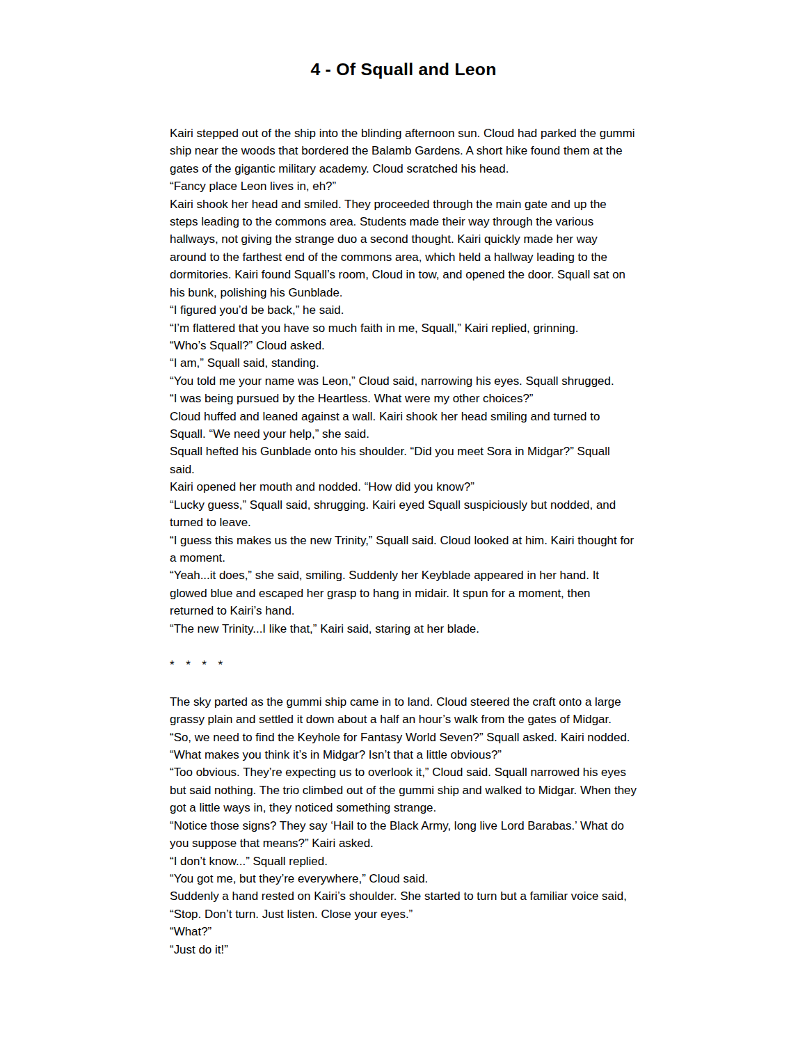4 - Of Squall and Leon
Kairi stepped out of the ship into the blinding afternoon sun. Cloud had parked the gummi ship near the woods that bordered the Balamb Gardens. A short hike found them at the gates of the gigantic military academy. Cloud scratched his head.
“Fancy place Leon lives in, eh?”
Kairi shook her head and smiled. They proceeded through the main gate and up the steps leading to the commons area. Students made their way through the various hallways, not giving the strange duo a second thought. Kairi quickly made her way around to the farthest end of the commons area, which held a hallway leading to the dormitories. Kairi found Squall’s room, Cloud in tow, and opened the door. Squall sat on his bunk, polishing his Gunblade.
“I figured you’d be back,” he said.
“I’m flattered that you have so much faith in me, Squall,” Kairi replied, grinning.
“Who’s Squall?” Cloud asked.
“I am,” Squall said, standing.
“You told me your name was Leon,” Cloud said, narrowing his eyes. Squall shrugged.
“I was being pursued by the Heartless. What were my other choices?”
Cloud huffed and leaned against a wall. Kairi shook her head smiling and turned to Squall. “We need your help,” she said.
Squall hefted his Gunblade onto his shoulder. “Did you meet Sora in Midgar?” Squall said.
Kairi opened her mouth and nodded. “How did you know?”
“Lucky guess,” Squall said, shrugging. Kairi eyed Squall suspiciously but nodded, and turned to leave.
“I guess this makes us the new Trinity,” Squall said. Cloud looked at him. Kairi thought for a moment.
“Yeah...it does,” she said, smiling. Suddenly her Keyblade appeared in her hand. It glowed blue and escaped her grasp to hang in midair. It spun for a moment, then returned to Kairi’s hand.
“The new Trinity...I like that,” Kairi said, staring at her blade.
* * * *
The sky parted as the gummi ship came in to land. Cloud steered the craft onto a large grassy plain and settled it down about a half an hour’s walk from the gates of Midgar.
“So, we need to find the Keyhole for Fantasy World Seven?” Squall asked. Kairi nodded. “What makes you think it’s in Midgar? Isn’t that a little obvious?”
“Too obvious. They’re expecting us to overlook it,” Cloud said. Squall narrowed his eyes but said nothing. The trio climbed out of the gummi ship and walked to Midgar. When they got a little ways in, they noticed something strange.
“Notice those signs? They say ‘Hail to the Black Army, long live Lord Barabas.’ What do you suppose that means?” Kairi asked.
“I don’t know...” Squall replied.
“You got me, but they’re everywhere,” Cloud said.
Suddenly a hand rested on Kairi’s shoulder. She started to turn but a familiar voice said, “Stop. Don’t turn. Just listen. Close your eyes.”
“What?”
“Just do it!”